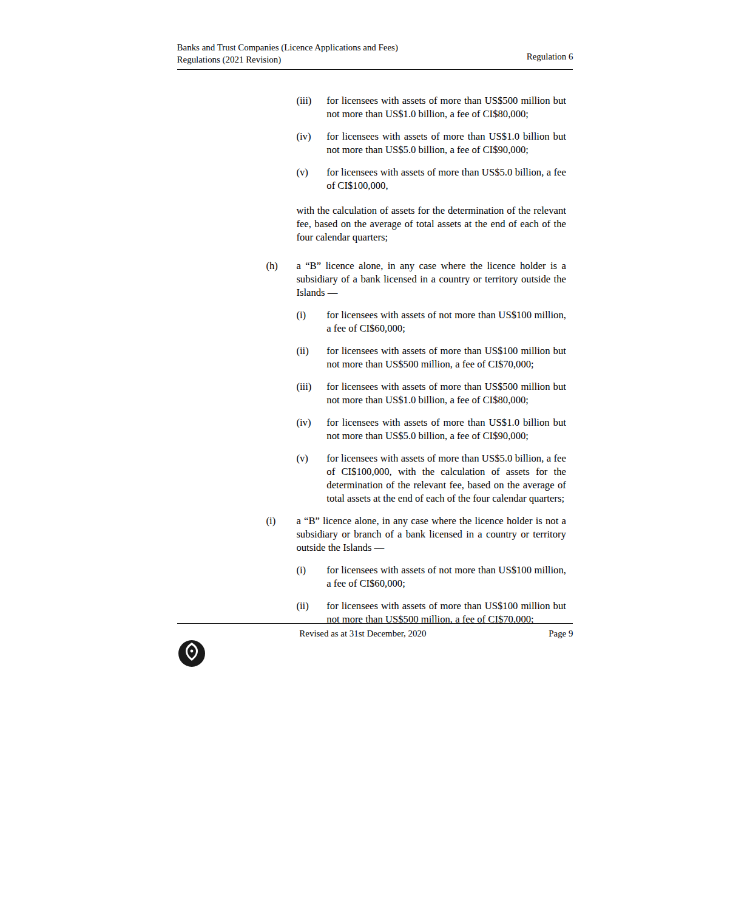Banks and Trust Companies (Licence Applications and Fees)
Regulations (2021 Revision)
Regulation 6
(iii) for licensees with assets of more than US$500 million but not more than US$1.0 billion, a fee of CI$80,000;
(iv) for licensees with assets of more than US$1.0 billion but not more than US$5.0 billion, a fee of CI$90,000;
(v) for licensees with assets of more than US$5.0 billion, a fee of CI$100,000,
with the calculation of assets for the determination of the relevant fee, based on the average of total assets at the end of each of the four calendar quarters;
(h) a “B” licence alone, in any case where the licence holder is a subsidiary of a bank licensed in a country or territory outside the Islands —
(i) for licensees with assets of not more than US$100 million, a fee of CI$60,000;
(ii) for licensees with assets of more than US$100 million but not more than US$500 million, a fee of CI$70,000;
(iii) for licensees with assets of more than US$500 million but not more than US$1.0 billion, a fee of CI$80,000;
(iv) for licensees with assets of more than US$1.0 billion but not more than US$5.0 billion, a fee of CI$90,000;
(v) for licensees with assets of more than US$5.0 billion, a fee of CI$100,000, with the calculation of assets for the determination of the relevant fee, based on the average of total assets at the end of each of the four calendar quarters;
(i) a “B” licence alone, in any case where the licence holder is not a subsidiary or branch of a bank licensed in a country or territory outside the Islands —
(i) for licensees with assets of not more than US$100 million, a fee of CI$60,000;
(ii) for licensees with assets of more than US$100 million but not more than US$500 million, a fee of CI$70,000;
Revised as at 31st December, 2020
Page 9